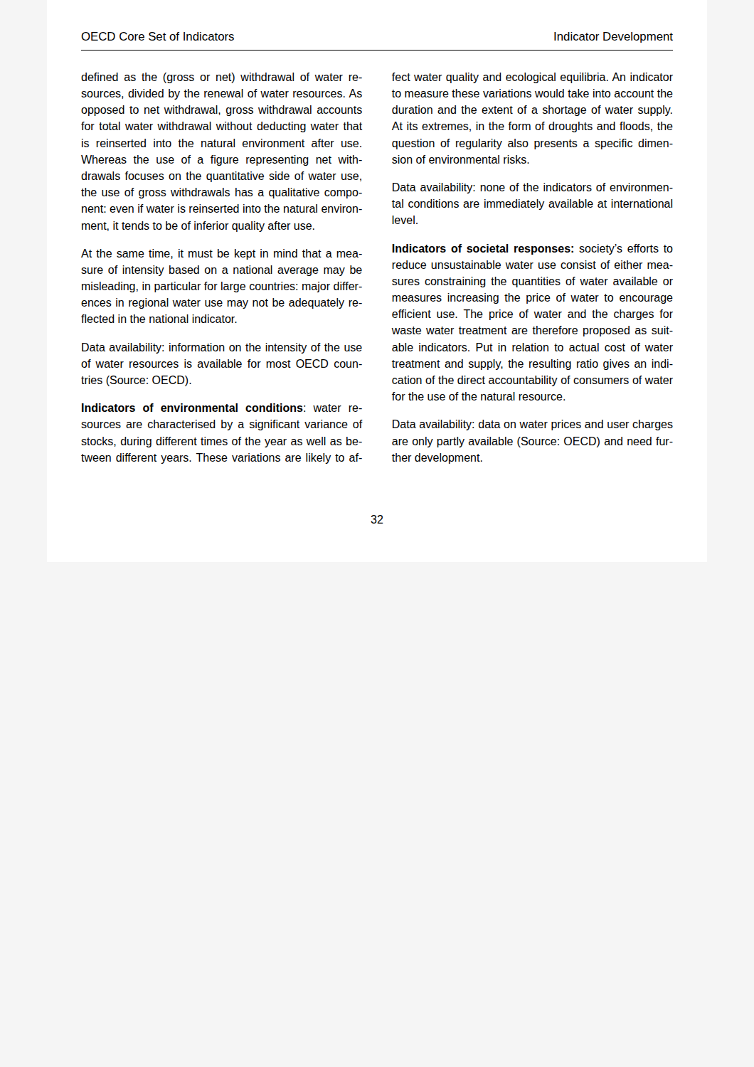OECD Core Set of Indicators Indicator Development
defined as the (gross or net) withdrawal of water resources, divided by the renewal of water resources. As opposed to net withdrawal, gross withdrawal accounts for total water withdrawal without deducting water that is reinserted into the natural environment after use. Whereas the use of a figure representing net withdrawals focuses on the quantitative side of water use, the use of gross withdrawals has a qualitative component: even if water is reinserted into the natural environment, it tends to be of inferior quality after use.
At the same time, it must be kept in mind that a measure of intensity based on a national average may be misleading, in particular for large countries: major differences in regional water use may not be adequately reflected in the national indicator.
Data availability: information on the intensity of the use of water resources is available for most OECD countries (Source: OECD).
Indicators of environmental conditions: water resources are characterised by a significant variance of stocks, during different times of the year as well as between different years. These variations are likely to affect water quality and ecological equilibria. An indicator to measure these variations would take into account the duration and the extent of a shortage of water supply. At its extremes, in the form of droughts and floods, the question of regularity also presents a specific dimension of environmental risks.
Data availability: none of the indicators of environmental conditions are immediately available at international level.
Indicators of societal responses: society’s efforts to reduce unsustainable water use consist of either measures constraining the quantities of water available or measures increasing the price of water to encourage efficient use. The price of water and the charges for waste water treatment are therefore proposed as suitable indicators. Put in relation to actual cost of water treatment and supply, the resulting ratio gives an indication of the direct accountability of consumers of water for the use of the natural resource.
Data availability: data on water prices and user charges are only partly available (Source: OECD) and need further development.
32